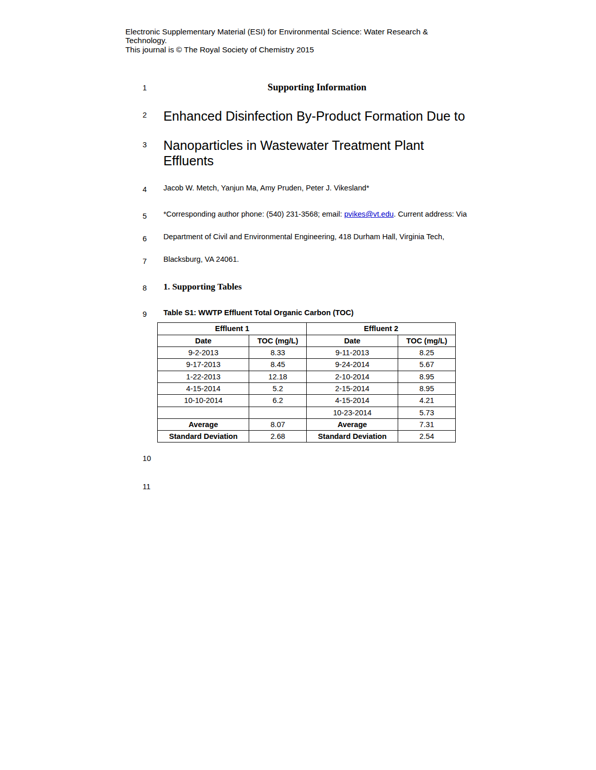Electronic Supplementary Material (ESI) for Environmental Science: Water Research & Technology.
This journal is © The Royal Society of Chemistry 2015
1
Supporting Information
2
Enhanced Disinfection By-Product Formation Due to
3
Nanoparticles in Wastewater Treatment Plant Effluents
4
Jacob W. Metch, Yanjun Ma, Amy Pruden, Peter J. Vikesland*
5
*Corresponding author phone: (540) 231-3568; email: pvikes@vt.edu. Current address: Via
6
Department of Civil and Environmental Engineering, 418 Durham Hall, Virginia Tech,
7
Blacksburg, VA 24061.
8
1. Supporting Tables
9
Table S1: WWTP Effluent Total Organic Carbon (TOC)
| Effluent 1 | Effluent 2 |
| --- | --- |
| Date | TOC (mg/L) | Date | TOC (mg/L) |
| 9-2-2013 | 8.33 | 9-11-2013 | 8.25 |
| 9-17-2013 | 8.45 | 9-24-2014 | 5.67 |
| 1-22-2013 | 12.18 | 2-10-2014 | 8.95 |
| 4-15-2014 | 5.2 | 2-15-2014 | 8.95 |
| 10-10-2014 | 6.2 | 4-15-2014 | 4.21 |
| | | 10-23-2014 | 5.73 |
| Average | 8.07 | Average | 7.31 |
| Standard Deviation | 2.68 | Standard Deviation | 2.54 |
10
11